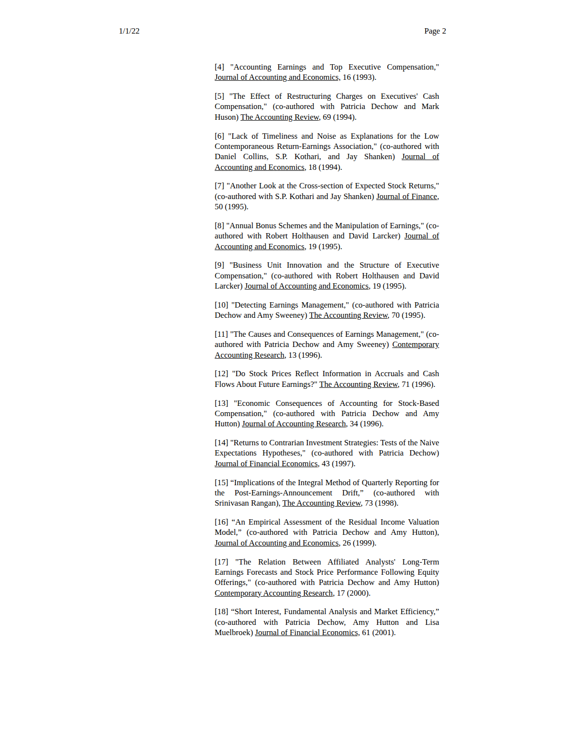1/1/22 Page 2
[4] "Accounting Earnings and Top Executive Compensation," Journal of Accounting and Economics, 16 (1993).
[5] "The Effect of Restructuring Charges on Executives' Cash Compensation," (co-authored with Patricia Dechow and Mark Huson) The Accounting Review, 69 (1994).
[6] "Lack of Timeliness and Noise as Explanations for the Low Contemporaneous Return-Earnings Association," (co-authored with Daniel Collins, S.P. Kothari, and Jay Shanken) Journal of Accounting and Economics, 18 (1994).
[7] "Another Look at the Cross-section of Expected Stock Returns," (co-authored with S.P. Kothari and Jay Shanken) Journal of Finance, 50 (1995).
[8] "Annual Bonus Schemes and the Manipulation of Earnings," (co-authored with Robert Holthausen and David Larcker) Journal of Accounting and Economics, 19 (1995).
[9] "Business Unit Innovation and the Structure of Executive Compensation," (co-authored with Robert Holthausen and David Larcker) Journal of Accounting and Economics, 19 (1995).
[10] "Detecting Earnings Management," (co-authored with Patricia Dechow and Amy Sweeney) The Accounting Review, 70 (1995).
[11] "The Causes and Consequences of Earnings Management," (co-authored with Patricia Dechow and Amy Sweeney) Contemporary Accounting Research, 13 (1996).
[12] "Do Stock Prices Reflect Information in Accruals and Cash Flows About Future Earnings?" The Accounting Review, 71 (1996).
[13] "Economic Consequences of Accounting for Stock-Based Compensation," (co-authored with Patricia Dechow and Amy Hutton) Journal of Accounting Research, 34 (1996).
[14] "Returns to Contrarian Investment Strategies: Tests of the Naive Expectations Hypotheses," (co-authored with Patricia Dechow) Journal of Financial Economics, 43 (1997).
[15] “Implications of the Integral Method of Quarterly Reporting for the Post-Earnings-Announcement Drift,” (co-authored with Srinivasan Rangan), The Accounting Review, 73 (1998).
[16] “An Empirical Assessment of the Residual Income Valuation Model,” (co-authored with Patricia Dechow and Amy Hutton), Journal of Accounting and Economics, 26 (1999).
[17] "The Relation Between Affiliated Analysts' Long-Term Earnings Forecasts and Stock Price Performance Following Equity Offerings," (co-authored with Patricia Dechow and Amy Hutton) Contemporary Accounting Research, 17 (2000).
[18] “Short Interest, Fundamental Analysis and Market Efficiency,” (co-authored with Patricia Dechow, Amy Hutton and Lisa Muelbroek) Journal of Financial Economics, 61 (2001).